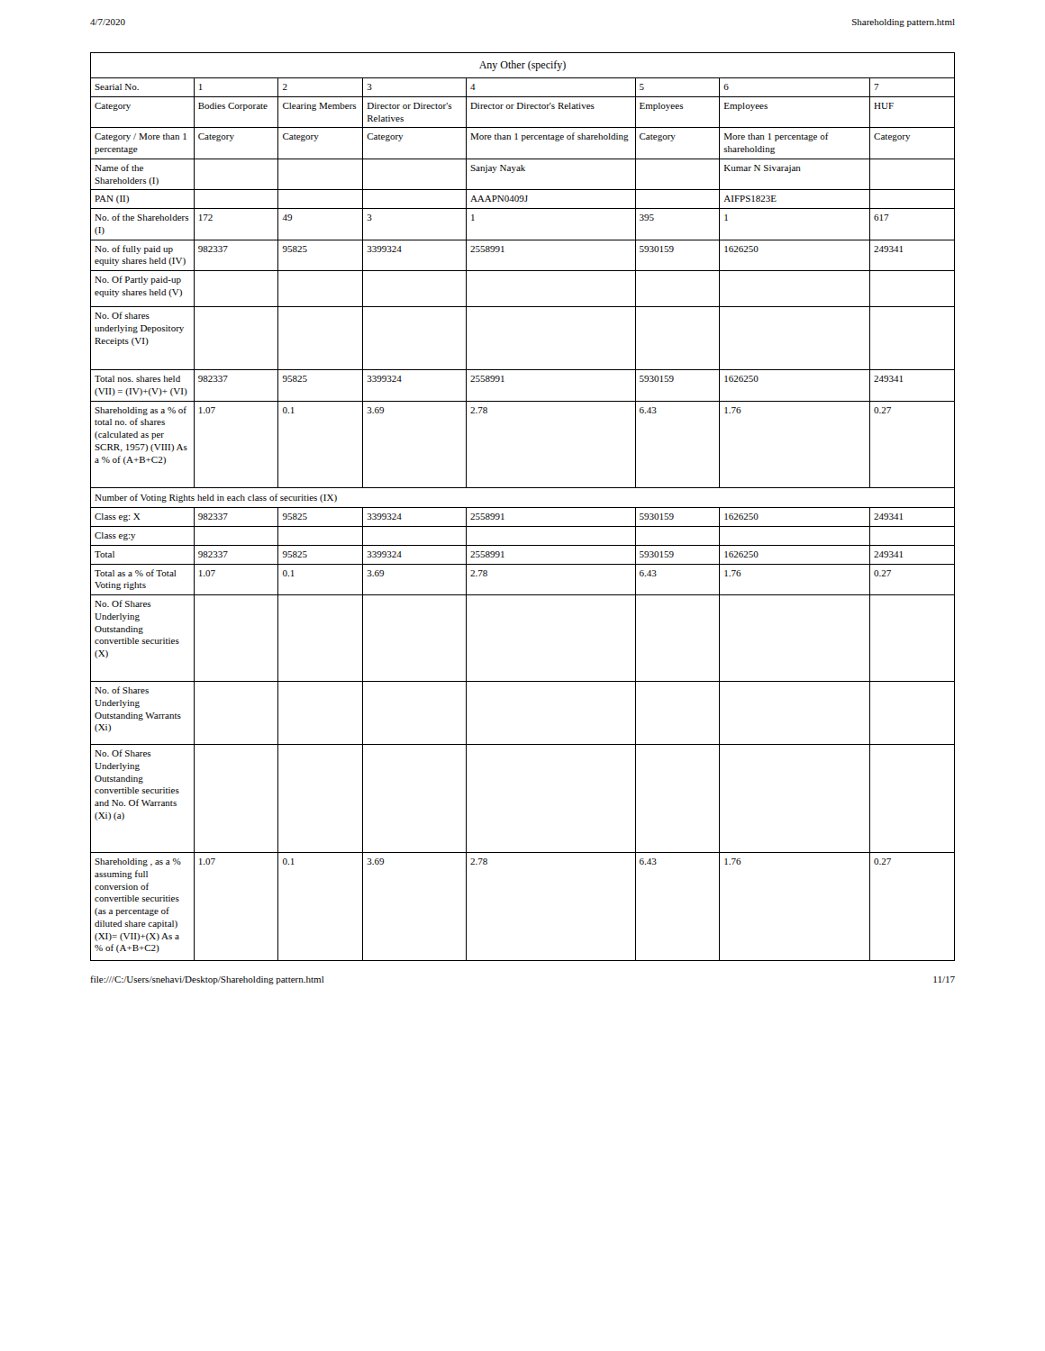4/7/2020 Shareholding pattern.html
| Any Other (specify) |
| Searial No. | 1 | 2 | 3 | 4 | 5 | 6 | 7 |
| Category | Bodies Corporate | Clearing Members | Director or Director's Relatives | Director or Director's Relatives | Employees | Employees | HUF |
| Category / More than 1 percentage | Category | Category | Category | More than 1 percentage of shareholding | Category | More than 1 percentage of shareholding | Category |
| Name of the Shareholders (I) | | | | Sanjay Nayak | | Kumar N Sivarajan | |
| PAN (II) | | | | AAAPN0409J | | AIFPS1823E | |
| No. of the Shareholders (I) | 172 | 49 | 3 | 1 | 395 | 1 | 617 |
| No. of fully paid up equity shares held (IV) | 982337 | 95825 | 3399324 | 2558991 | 5930159 | 1626250 | 249341 |
| No. Of Partly paid-up equity shares held (V) | | | | | | | |
| No. Of shares underlying Depository Receipts (VI) | | | | | | | |
| Total nos. shares held (VII) = (IV)+(V)+ (VI) | 982337 | 95825 | 3399324 | 2558991 | 5930159 | 1626250 | 249341 |
| Shareholding as a % of total no. of shares (calculated as per SCRR, 1957) (VIII) As a % of (A+B+C2) | 1.07 | 0.1 | 3.69 | 2.78 | 6.43 | 1.76 | 0.27 |
| Number of Voting Rights held in each class of securities (IX) |
| Class eg: X | 982337 | 95825 | 3399324 | 2558991 | 5930159 | 1626250 | 249341 |
| Class eg:y | | | | | | | |
| Total | 982337 | 95825 | 3399324 | 2558991 | 5930159 | 1626250 | 249341 |
| Total as a % of Total Voting rights | 1.07 | 0.1 | 3.69 | 2.78 | 6.43 | 1.76 | 0.27 |
| No. Of Shares Underlying Outstanding convertible securities (X) | | | | | | | |
| No. of Shares Underlying Outstanding Warrants (Xi) | | | | | | | |
| No. Of Shares Underlying Outstanding convertible securities and No. Of Warrants (Xi) (a) | | | | | | | |
| Shareholding , as a % assuming full conversion of convertible securities (as a percentage of diluted share capital) (XI)= (VII)+(X) As a % of (A+B+C2) | 1.07 | 0.1 | 3.69 | 2.78 | 6.43 | 1.76 | 0.27 |
file:///C:/Users/snehavi/Desktop/Shareholding pattern.html 11/17